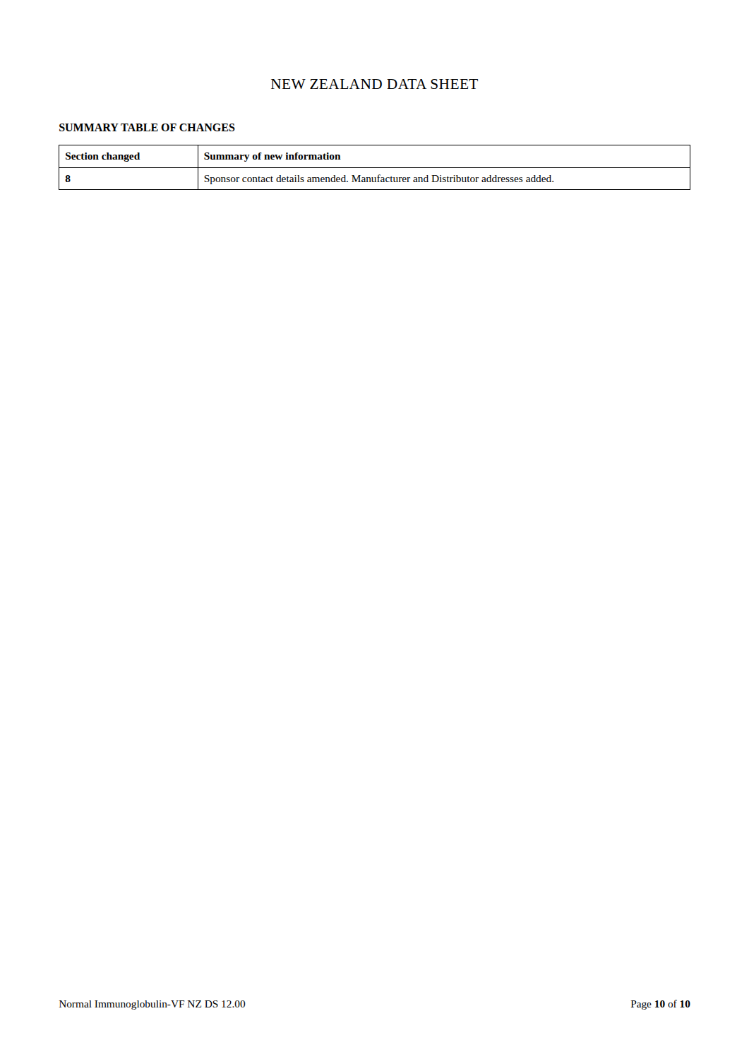NEW ZEALAND DATA SHEET
SUMMARY TABLE OF CHANGES
| Section changed | Summary of new information |
| --- | --- |
| 8 | Sponsor contact details amended. Manufacturer and Distributor addresses added. |
Normal Immunoglobulin-VF NZ DS 12.00
Page 10 of 10